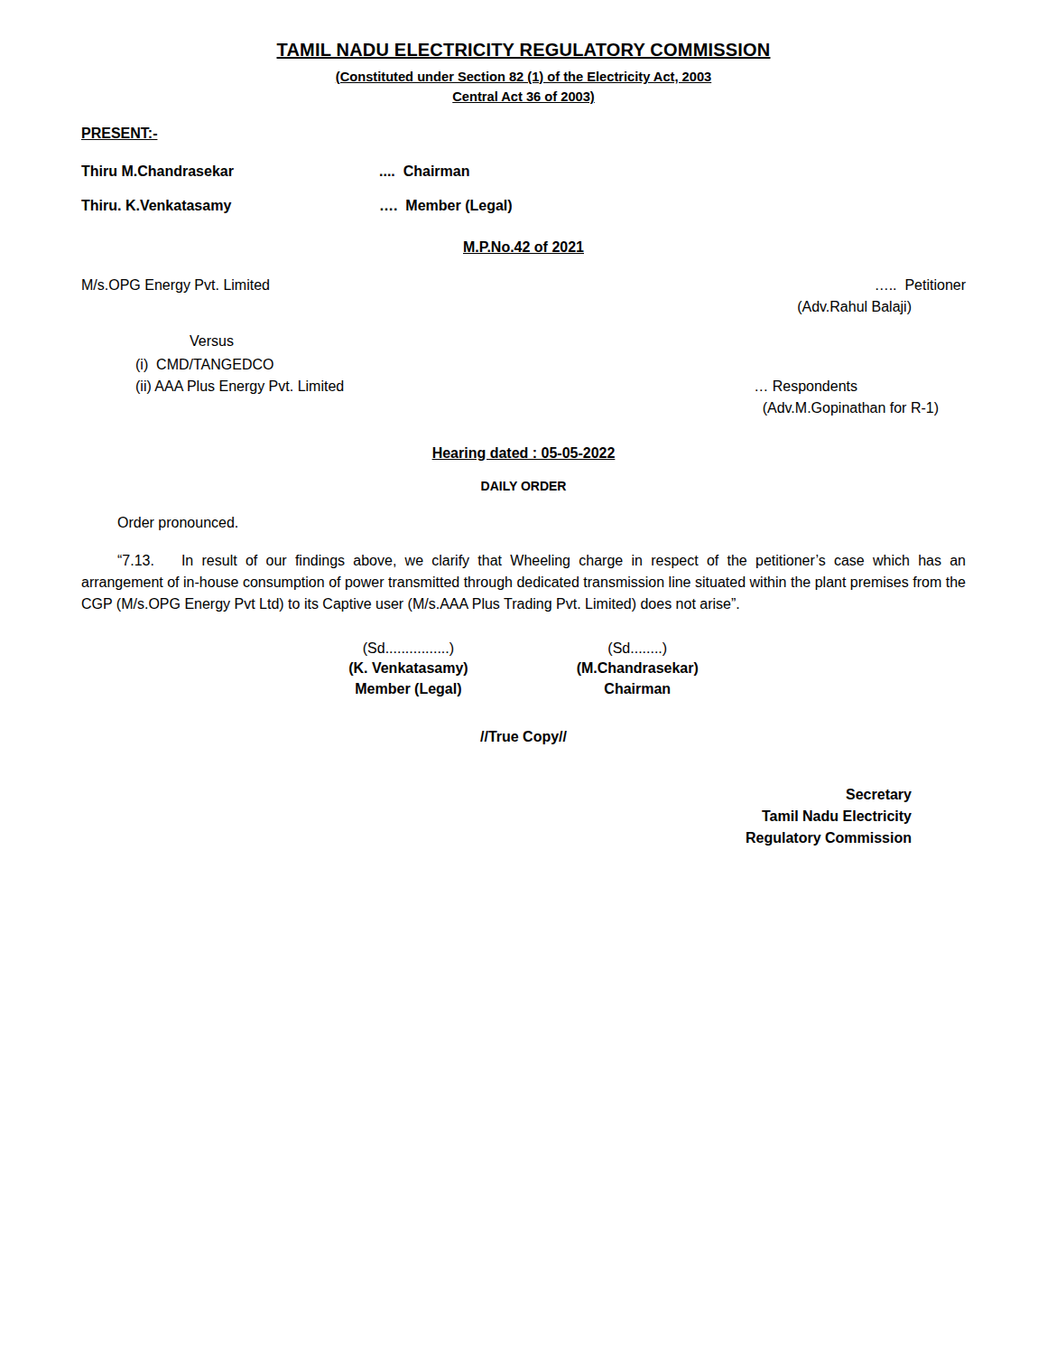TAMIL NADU ELECTRICITY REGULATORY COMMISSION
(Constituted under Section 82 (1) of the Electricity Act, 2003
Central Act 36 of 2003)
PRESENT:-
Thiru M.Chandrasekar .... Chairman
Thiru. K.Venkatasamy …. Member (Legal)
M.P.No.42 of 2021
M/s.OPG Energy Pvt. Limited ….. Petitioner
(Adv.Rahul Balaji)
Versus
(i) CMD/TANGEDCO
(ii) AAA Plus Energy Pvt. Limited … Respondents
(Adv.M.Gopinathan for R-1)
Hearing dated : 05-05-2022
DAILY ORDER
Order pronounced.
“7.13. In result of our findings above, we clarify that Wheeling charge in respect of the petitioner’s case which has an arrangement of in-house consumption of power transmitted through dedicated transmission line situated within the plant premises from the CGP (M/s.OPG Energy Pvt Ltd) to its Captive user (M/s.AAA Plus Trading Pvt. Limited) does not arise”.
(Sd................)
(K. Venkatasamy)
Member (Legal)
(Sd........)
(M.Chandrasekar)
Chairman
//True Copy//
Secretary
Tamil Nadu Electricity
Regulatory Commission